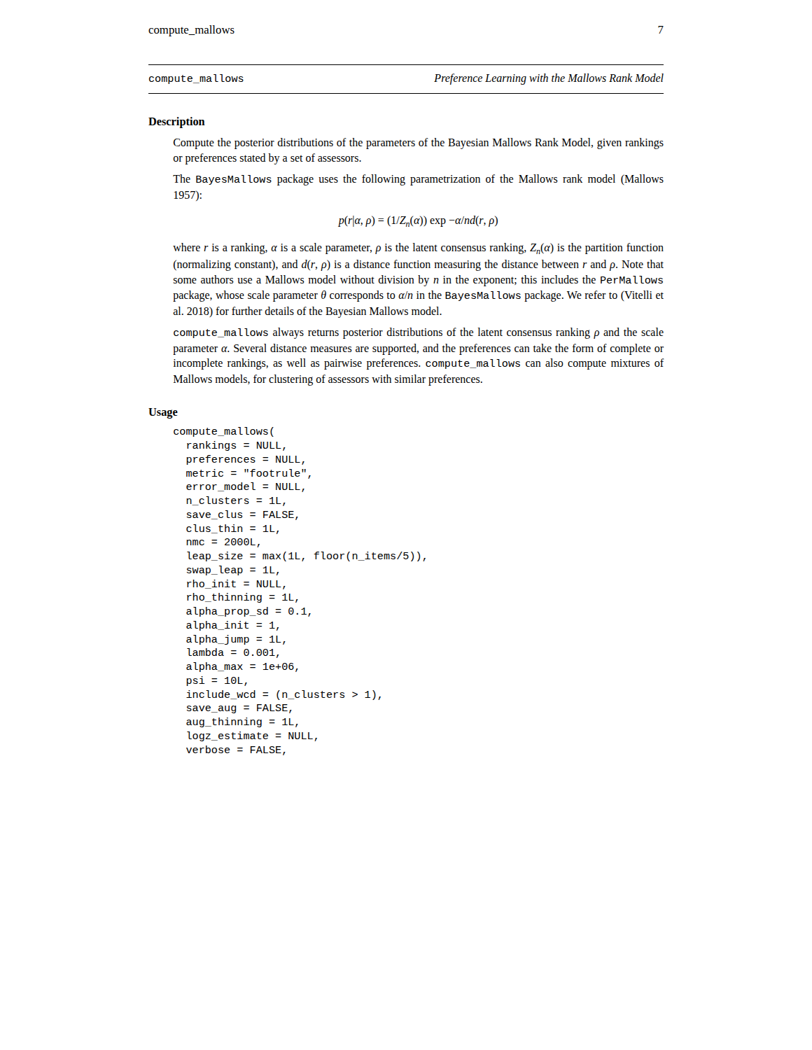compute_mallows 7
compute_mallows Preference Learning with the Mallows Rank Model
Description
Compute the posterior distributions of the parameters of the Bayesian Mallows Rank Model, given rankings or preferences stated by a set of assessors.
The BayesMallows package uses the following parametrization of the Mallows rank model (Mallows 1957):
p(r|α, ρ) = (1/Zn(α)) exp −α/nd(r, ρ)
where r is a ranking, α is a scale parameter, ρ is the latent consensus ranking, Zn(α) is the partition function (normalizing constant), and d(r, ρ) is a distance function measuring the distance between r and ρ. Note that some authors use a Mallows model without division by n in the exponent; this includes the PerMallows package, whose scale parameter θ corresponds to α/n in the BayesMallows package. We refer to (Vitelli et al. 2018) for further details of the Bayesian Mallows model.
compute_mallows always returns posterior distributions of the latent consensus ranking ρ and the scale parameter α. Several distance measures are supported, and the preferences can take the form of complete or incomplete rankings, as well as pairwise preferences. compute_mallows can also compute mixtures of Mallows models, for clustering of assessors with similar preferences.
Usage
compute_mallows(
  rankings = NULL,
  preferences = NULL,
  metric = "footrule",
  error_model = NULL,
  n_clusters = 1L,
  save_clus = FALSE,
  clus_thin = 1L,
  nmc = 2000L,
  leap_size = max(1L, floor(n_items/5)),
  swap_leap = 1L,
  rho_init = NULL,
  rho_thinning = 1L,
  alpha_prop_sd = 0.1,
  alpha_init = 1,
  alpha_jump = 1L,
  lambda = 0.001,
  alpha_max = 1e+06,
  psi = 10L,
  include_wcd = (n_clusters > 1),
  save_aug = FALSE,
  aug_thinning = 1L,
  logz_estimate = NULL,
  verbose = FALSE,